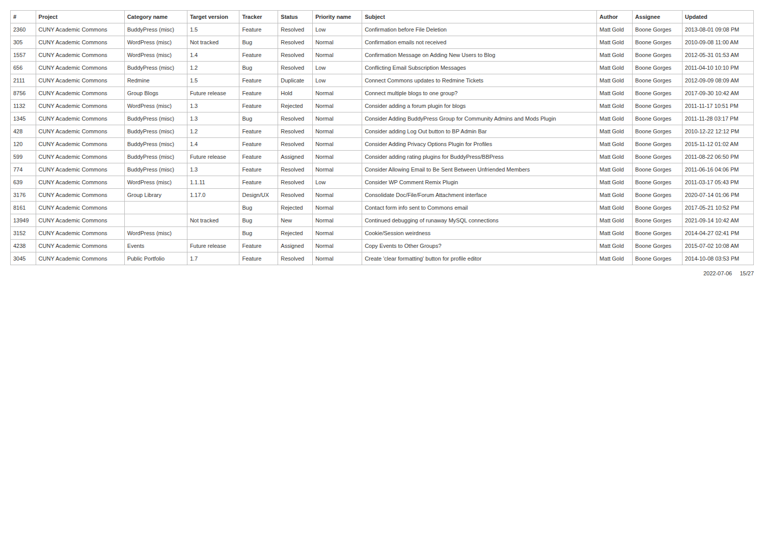| # | Project | Category name | Target version | Tracker | Status | Priority name | Subject | Author | Assignee | Updated |
| --- | --- | --- | --- | --- | --- | --- | --- | --- | --- | --- |
| 2360 | CUNY Academic Commons | BuddyPress (misc) | 1.5 | Feature | Resolved | Low | Confirmation before File Deletion | Matt Gold | Boone Gorges | 2013-08-01 09:08 PM |
| 305 | CUNY Academic Commons | WordPress (misc) | Not tracked | Bug | Resolved | Normal | Confirmation emails not received | Matt Gold | Boone Gorges | 2010-09-08 11:00 AM |
| 1557 | CUNY Academic Commons | WordPress (misc) | 1.4 | Feature | Resolved | Normal | Confirmation Message on Adding New Users to Blog | Matt Gold | Boone Gorges | 2012-05-31 01:53 AM |
| 656 | CUNY Academic Commons | BuddyPress (misc) | 1.2 | Bug | Resolved | Low | Conflicting Email Subscription Messages | Matt Gold | Boone Gorges | 2011-04-10 10:10 PM |
| 2111 | CUNY Academic Commons | Redmine | 1.5 | Feature | Duplicate | Low | Connect Commons updates to Redmine Tickets | Matt Gold | Boone Gorges | 2012-09-09 08:09 AM |
| 8756 | CUNY Academic Commons | Group Blogs | Future release | Feature | Hold | Normal | Connect multiple blogs to one group? | Matt Gold | Boone Gorges | 2017-09-30 10:42 AM |
| 1132 | CUNY Academic Commons | WordPress (misc) | 1.3 | Feature | Rejected | Normal | Consider adding a forum plugin for blogs | Matt Gold | Boone Gorges | 2011-11-17 10:51 PM |
| 1345 | CUNY Academic Commons | BuddyPress (misc) | 1.3 | Bug | Resolved | Normal | Consider Adding BuddyPress Group for Community Admins and Mods Plugin | Matt Gold | Boone Gorges | 2011-11-28 03:17 PM |
| 428 | CUNY Academic Commons | BuddyPress (misc) | 1.2 | Feature | Resolved | Normal | Consider adding Log Out button to BP Admin Bar | Matt Gold | Boone Gorges | 2010-12-22 12:12 PM |
| 120 | CUNY Academic Commons | BuddyPress (misc) | 1.4 | Feature | Resolved | Normal | Consider Adding Privacy Options Plugin for Profiles | Matt Gold | Boone Gorges | 2015-11-12 01:02 AM |
| 599 | CUNY Academic Commons | BuddyPress (misc) | Future release | Feature | Assigned | Normal | Consider adding rating plugins for BuddyPress/BBPress | Matt Gold | Boone Gorges | 2011-08-22 06:50 PM |
| 774 | CUNY Academic Commons | BuddyPress (misc) | 1.3 | Feature | Resolved | Normal | Consider Allowing Email to Be Sent Between Unfriended Members | Matt Gold | Boone Gorges | 2011-06-16 04:06 PM |
| 639 | CUNY Academic Commons | WordPress (misc) | 1.1.11 | Feature | Resolved | Low | Consider WP Comment Remix Plugin | Matt Gold | Boone Gorges | 2011-03-17 05:43 PM |
| 3176 | CUNY Academic Commons | Group Library | 1.17.0 | Design/UX | Resolved | Normal | Consolidate Doc/File/Forum Attachment interface | Matt Gold | Boone Gorges | 2020-07-14 01:06 PM |
| 8161 | CUNY Academic Commons | | | Bug | Rejected | Normal | Contact form info sent to Commons email | Matt Gold | Boone Gorges | 2017-05-21 10:52 PM |
| 13949 | CUNY Academic Commons | | Not tracked | Bug | New | Normal | Continued debugging of runaway MySQL connections | Matt Gold | Boone Gorges | 2021-09-14 10:42 AM |
| 3152 | CUNY Academic Commons | WordPress (misc) | | Bug | Rejected | Normal | Cookie/Session weirdness | Matt Gold | Boone Gorges | 2014-04-27 02:41 PM |
| 4238 | CUNY Academic Commons | Events | Future release | Feature | Assigned | Normal | Copy Events to Other Groups? | Matt Gold | Boone Gorges | 2015-07-02 10:08 AM |
| 3045 | CUNY Academic Commons | Public Portfolio | 1.7 | Feature | Resolved | Normal | Create 'clear formatting' button for profile editor | Matt Gold | Boone Gorges | 2014-10-08 03:53 PM |
2022-07-06 15/27